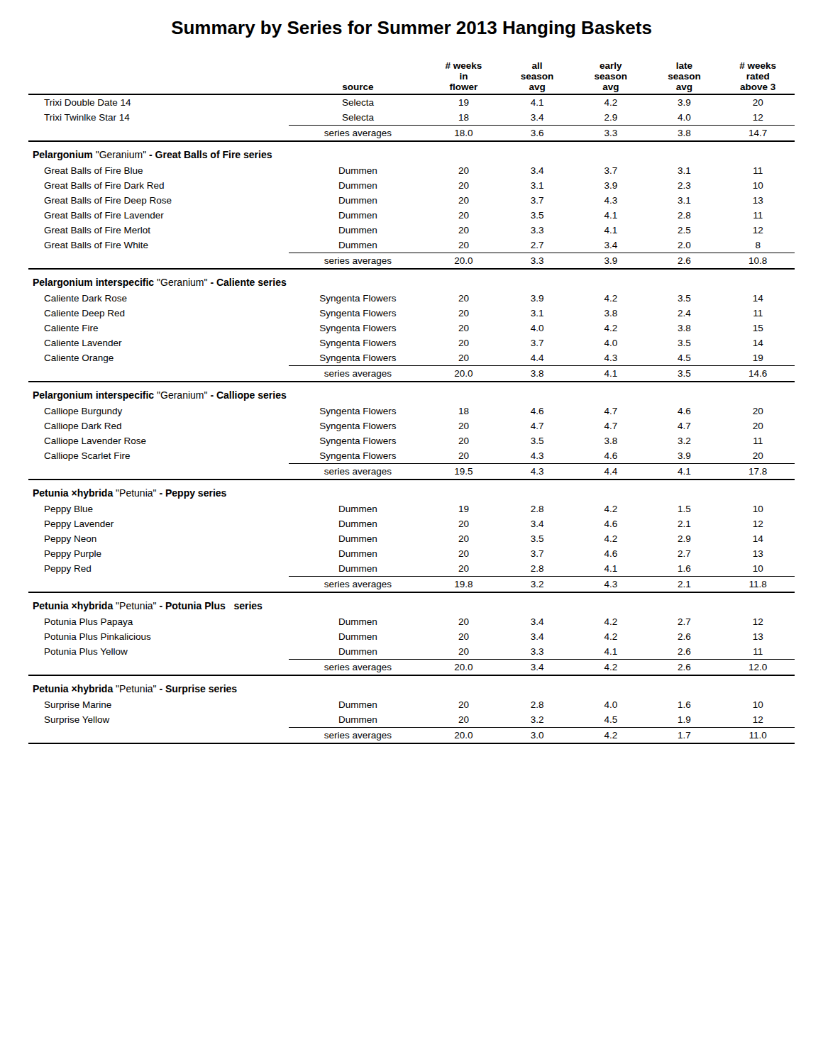Summary by Series for Summer 2013 Hanging Baskets
| | source | # weeks in flower | all season avg | early season avg | late season avg | # weeks rated above 3 |
| --- | --- | --- | --- | --- | --- | --- |
| Trixi Double Date 14 | Selecta | 19 | 4.1 | 4.2 | 3.9 | 20 |
| Trixi Twinlke Star 14 | Selecta | 18 | 3.4 | 2.9 | 4.0 | 12 |
| | series averages | 18.0 | 3.6 | 3.3 | 3.8 | 14.7 |
| Pelargonium "Geranium" - Great Balls of Fire series |
| Great Balls of Fire Blue | Dummen | 20 | 3.4 | 3.7 | 3.1 | 11 |
| Great Balls of Fire Dark Red | Dummen | 20 | 3.1 | 3.9 | 2.3 | 10 |
| Great Balls of Fire Deep Rose | Dummen | 20 | 3.7 | 4.3 | 3.1 | 13 |
| Great Balls of Fire Lavender | Dummen | 20 | 3.5 | 4.1 | 2.8 | 11 |
| Great Balls of Fire Merlot | Dummen | 20 | 3.3 | 4.1 | 2.5 | 12 |
| Great Balls of Fire White | Dummen | 20 | 2.7 | 3.4 | 2.0 | 8 |
| | series averages | 20.0 | 3.3 | 3.9 | 2.6 | 10.8 |
| Pelargonium interspecific "Geranium" - Caliente series |
| Caliente Dark Rose | Syngenta Flowers | 20 | 3.9 | 4.2 | 3.5 | 14 |
| Caliente Deep Red | Syngenta Flowers | 20 | 3.1 | 3.8 | 2.4 | 11 |
| Caliente Fire | Syngenta Flowers | 20 | 4.0 | 4.2 | 3.8 | 15 |
| Caliente Lavender | Syngenta Flowers | 20 | 3.7 | 4.0 | 3.5 | 14 |
| Caliente Orange | Syngenta Flowers | 20 | 4.4 | 4.3 | 4.5 | 19 |
| | series averages | 20.0 | 3.8 | 4.1 | 3.5 | 14.6 |
| Pelargonium interspecific "Geranium" - Calliope series |
| Calliope Burgundy | Syngenta Flowers | 18 | 4.6 | 4.7 | 4.6 | 20 |
| Calliope Dark Red | Syngenta Flowers | 20 | 4.7 | 4.7 | 4.7 | 20 |
| Calliope Lavender Rose | Syngenta Flowers | 20 | 3.5 | 3.8 | 3.2 | 11 |
| Calliope Scarlet Fire | Syngenta Flowers | 20 | 4.3 | 4.6 | 3.9 | 20 |
| | series averages | 19.5 | 4.3 | 4.4 | 4.1 | 17.8 |
| Petunia ×hybrida "Petunia" - Peppy series |
| Peppy Blue | Dummen | 19 | 2.8 | 4.2 | 1.5 | 10 |
| Peppy Lavender | Dummen | 20 | 3.4 | 4.6 | 2.1 | 12 |
| Peppy Neon | Dummen | 20 | 3.5 | 4.2 | 2.9 | 14 |
| Peppy Purple | Dummen | 20 | 3.7 | 4.6 | 2.7 | 13 |
| Peppy Red | Dummen | 20 | 2.8 | 4.1 | 1.6 | 10 |
| | series averages | 19.8 | 3.2 | 4.3 | 2.1 | 11.8 |
| Petunia ×hybrida "Petunia" - Potunia Plus series |
| Potunia Plus Papaya | Dummen | 20 | 3.4 | 4.2 | 2.7 | 12 |
| Potunia Plus Pinkalicious | Dummen | 20 | 3.4 | 4.2 | 2.6 | 13 |
| Potunia Plus Yellow | Dummen | 20 | 3.3 | 4.1 | 2.6 | 11 |
| | series averages | 20.0 | 3.4 | 4.2 | 2.6 | 12.0 |
| Petunia ×hybrida "Petunia" - Surprise series |
| Surprise Marine | Dummen | 20 | 2.8 | 4.0 | 1.6 | 10 |
| Surprise Yellow | Dummen | 20 | 3.2 | 4.5 | 1.9 | 12 |
| | series averages | 20.0 | 3.0 | 4.2 | 1.7 | 11.0 |